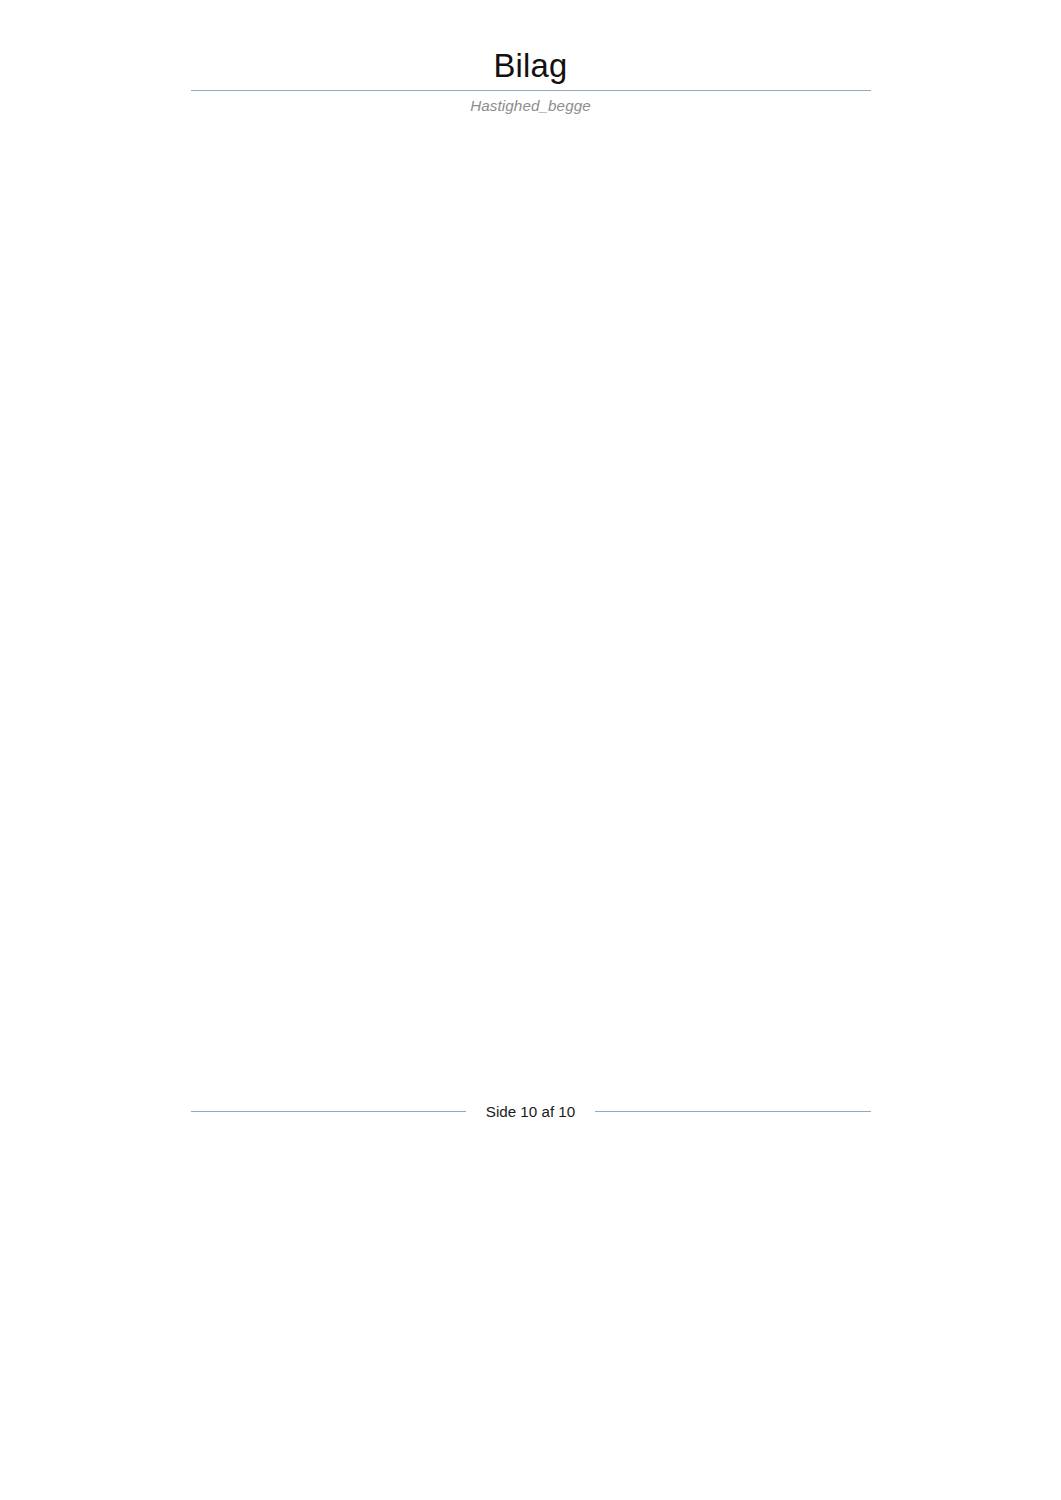Bilag
Hastighed_begge
Side 10 af 10